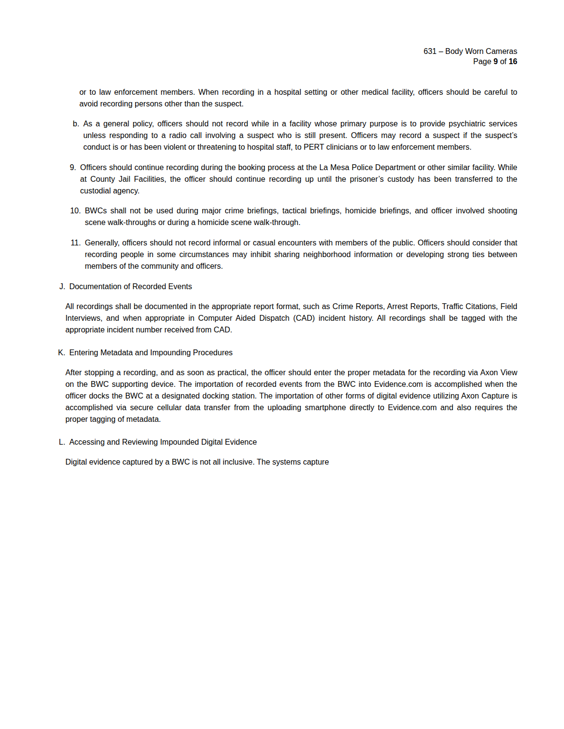631 – Body Worn Cameras Page 9 of 16
or to law enforcement members. When recording in a hospital setting or other medical facility, officers should be careful to avoid recording persons other than the suspect.
b.
As a general policy, officers should not record while in a facility whose primary purpose is to provide psychiatric services unless responding to a radio call involving a suspect who is still present. Officers may record a suspect if the suspect’s conduct is or has been violent or threatening to hospital staff, to PERT clinicians or to law enforcement members.
9.
Officers should continue recording during the booking process at the La Mesa Police Department or other similar facility. While at County Jail Facilities, the officer should continue recording up until the prisoner’s custody has been transferred to the custodial agency.
10.
BWCs shall not be used during major crime briefings, tactical briefings, homicide briefings, and officer involved shooting scene walk-throughs or during a homicide scene walk-through.
11.
Generally, officers should not record informal or casual encounters with members of the public. Officers should consider that recording people in some circumstances may inhibit sharing neighborhood information or developing strong ties between members of the community and officers.
J.
Documentation of Recorded Events
All recordings shall be documented in the appropriate report format, such as Crime Reports, Arrest Reports, Traffic Citations, Field Interviews, and when appropriate in Computer Aided Dispatch (CAD) incident history. All recordings shall be tagged with the appropriate incident number received from CAD.
K.
Entering Metadata and Impounding Procedures
After stopping a recording, and as soon as practical, the officer should enter the proper metadata for the recording via Axon View on the BWC supporting device. The importation of recorded events from the BWC into Evidence.com is accomplished when the officer docks the BWC at a designated docking station. The importation of other forms of digital evidence utilizing Axon Capture is accomplished via secure cellular data transfer from the uploading smartphone directly to Evidence.com and also requires the proper tagging of metadata.
L.
Accessing and Reviewing Impounded Digital Evidence
Digital evidence captured by a BWC is not all inclusive. The systems capture